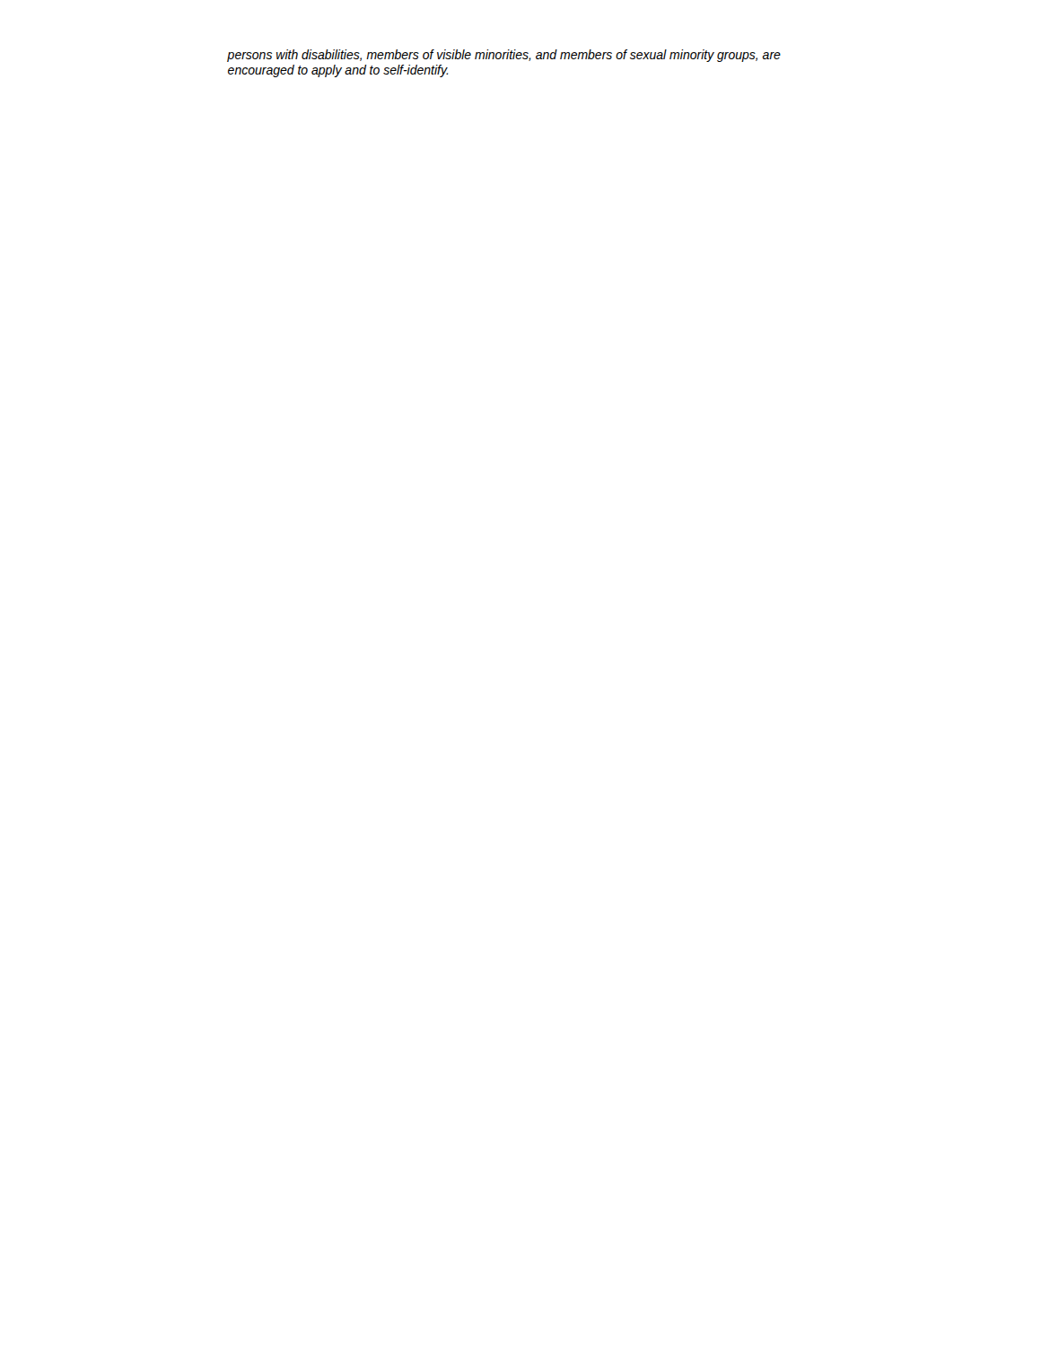persons with disabilities, members of visible minorities, and members of sexual minority groups, are encouraged to apply and to self-identify.